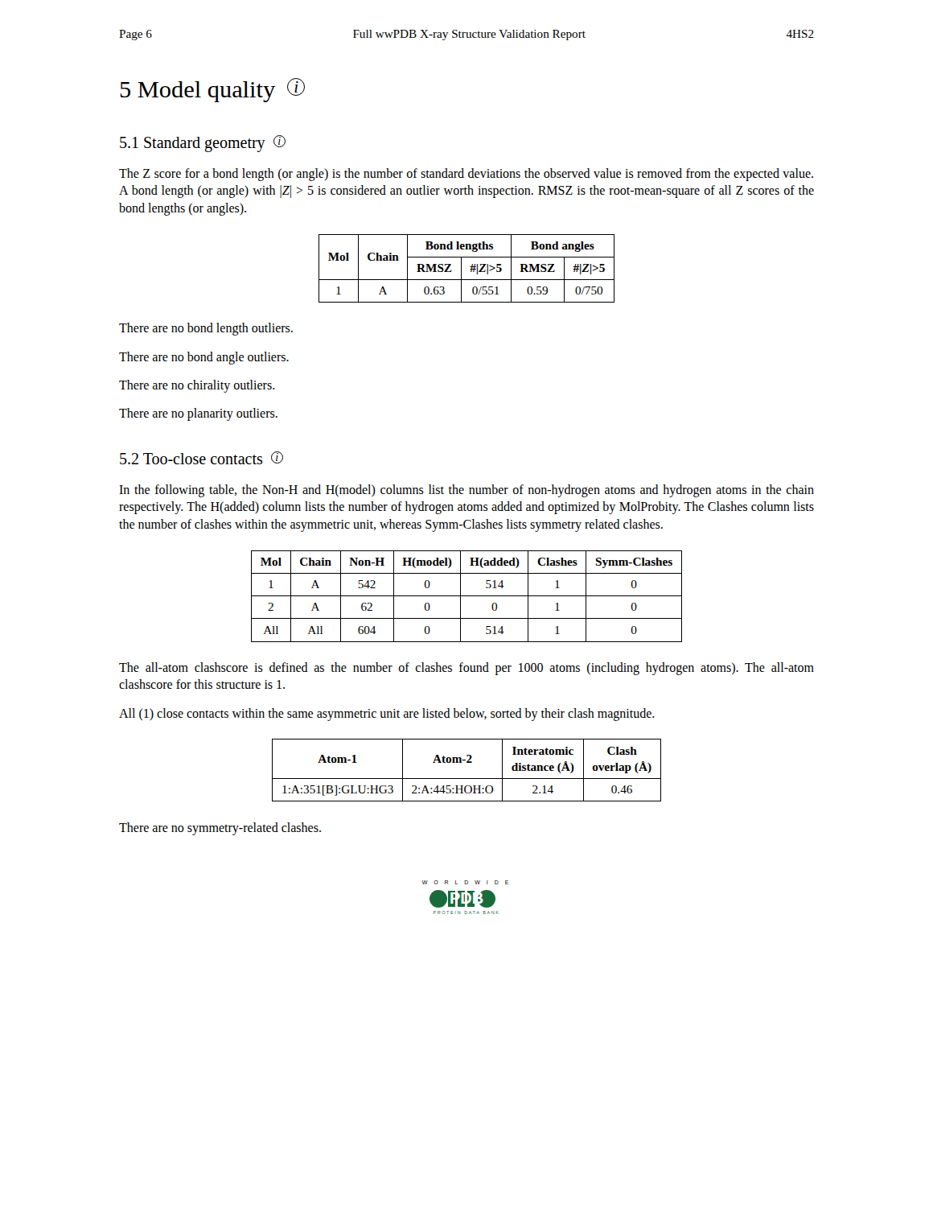Page 6
Full wwPDB X-ray Structure Validation Report
4HS2
5 Model quality i
5.1 Standard geometry i
The Z score for a bond length (or angle) is the number of standard deviations the observed value is removed from the expected value. A bond length (or angle) with |Z| > 5 is considered an outlier worth inspection. RMSZ is the root-mean-square of all Z scores of the bond lengths (or angles).
| Mol | Chain | Bond lengths | Bond angles |
| --- | --- | --- | --- |
| RMSZ | #/ Z />5 | RMSZ | #/ Z />5 |
| 1 | A | 0.63 | 0/551 | 0.59 | 0/750 |
There are no bond length outliers.
There are no bond angle outliers.
There are no chirality outliers.
There are no planarity outliers.
5.2 Too-close contacts i
In the following table, the Non-H and H(model) columns list the number of non-hydrogen atoms and hydrogen atoms in the chain respectively. The H(added) column lists the number of hydrogen atoms added and optimized by MolProbity. The Clashes column lists the number of clashes within the asymmetric unit, whereas Symm-Clashes lists symmetry related clashes.
| Mol | Chain | Non-H | H(model) | H(added) | Clashes | Symm-Clashes |
| --- | --- | --- | --- | --- | --- | --- |
| 1 | A | 542 | 0 | 514 | 1 | 0 |
| 2 | A | 62 | 0 | 0 | 1 | 0 |
| All | All | 604 | 0 | 514 | 1 | 0 |
The all-atom clashscore is defined as the number of clashes found per 1000 atoms (including hydrogen atoms). The all-atom clashscore for this structure is 1.
All (1) close contacts within the same asymmetric unit are listed below, sorted by their clash magnitude.
| Atom-1 | Atom-2 | Interatomic distance (Å) | Clash overlap (Å) |
| --- | --- | --- | --- |
| 1:A:351[B]:GLU:HG3 | 2:A:445:HOH:O | 2.14 | 0.46 |
There are no symmetry-related clashes.
W O R L D W I D E PDB PROTEIN DATA BANK